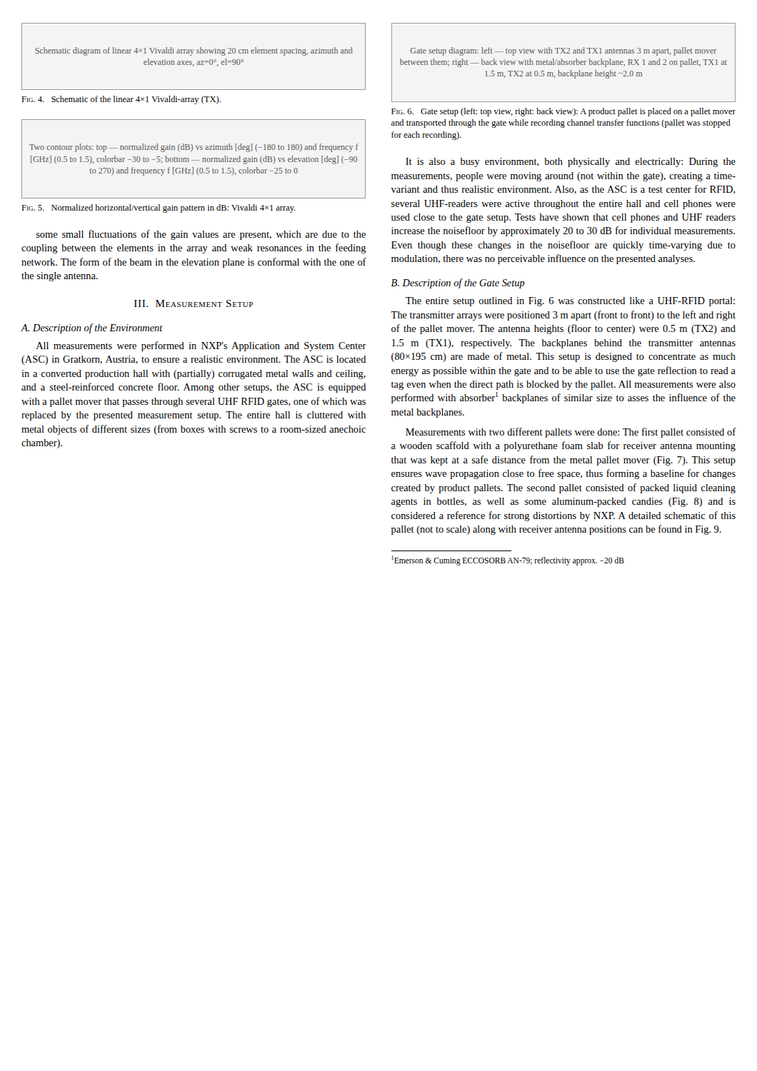Schematic diagram of linear 4×1 Vivaldi array showing 20 cm element spacing, azimuth and elevation axes, az=0°, el=90°
Fig. 4. Schematic of the linear 4×1 Vivaldi-array (TX).
Two contour plots: top — normalized gain (dB) vs azimuth [deg] (−180 to 180) and frequency f [GHz] (0.5 to 1.5), colorbar −30 to −5; bottom — normalized gain (dB) vs elevation [deg] (−90 to 270) and frequency f [GHz] (0.5 to 1.5), colorbar −25 to 0
Fig. 5. Normalized horizontal/vertical gain pattern in dB: Vivaldi 4×1 array.
some small fluctuations of the gain values are present, which are due to the coupling between the elements in the array and weak resonances in the feeding network. The form of the beam in the elevation plane is conformal with the one of the single antenna.
III. Measurement Setup
A. Description of the Environment
All measurements were performed in NXP's Application and System Center (ASC) in Gratkorn, Austria, to ensure a realistic environment. The ASC is located in a converted production hall with (partially) corrugated metal walls and ceiling, and a steel-reinforced concrete floor. Among other setups, the ASC is equipped with a pallet mover that passes through several UHF RFID gates, one of which was replaced by the presented measurement setup. The entire hall is cluttered with metal objects of different sizes (from boxes with screws to a room-sized anechoic chamber).
Gate setup diagram: left — top view with TX2 and TX1 antennas 3 m apart, pallet mover between them; right — back view with metal/absorber backplane, RX 1 and 2 on pallet, TX1 at 1.5 m, TX2 at 0.5 m, backplane height ~2.0 m
Fig. 6. Gate setup (left: top view, right: back view): A product pallet is placed on a pallet mover and transported through the gate while recording channel transfer functions (pallet was stopped for each recording).
It is also a busy environment, both physically and electrically: During the measurements, people were moving around (not within the gate), creating a time-variant and thus realistic environment. Also, as the ASC is a test center for RFID, several UHF-readers were active throughout the entire hall and cell phones were used close to the gate setup. Tests have shown that cell phones and UHF readers increase the noisefloor by approximately 20 to 30 dB for individual measurements. Even though these changes in the noisefloor are quickly time-varying due to modulation, there was no perceivable influence on the presented analyses.
B. Description of the Gate Setup
The entire setup outlined in Fig. 6 was constructed like a UHF-RFID portal: The transmitter arrays were positioned 3 m apart (front to front) to the left and right of the pallet mover. The antenna heights (floor to center) were 0.5 m (TX2) and 1.5 m (TX1), respectively. The backplanes behind the transmitter antennas (80×195 cm) are made of metal. This setup is designed to concentrate as much energy as possible within the gate and to be able to use the gate reflection to read a tag even when the direct path is blocked by the pallet. All measurements were also performed with absorber1 backplanes of similar size to asses the influence of the metal backplanes.
Measurements with two different pallets were done: The first pallet consisted of a wooden scaffold with a polyurethane foam slab for receiver antenna mounting that was kept at a safe distance from the metal pallet mover (Fig. 7). This setup ensures wave propagation close to free space, thus forming a baseline for changes created by product pallets. The second pallet consisted of packed liquid cleaning agents in bottles, as well as some aluminum-packed candies (Fig. 8) and is considered a reference for strong distortions by NXP. A detailed schematic of this pallet (not to scale) along with receiver antenna positions can be found in Fig. 9.
1Emerson & Cuming ECCOSORB AN-79; reflectivity approx. −20 dB